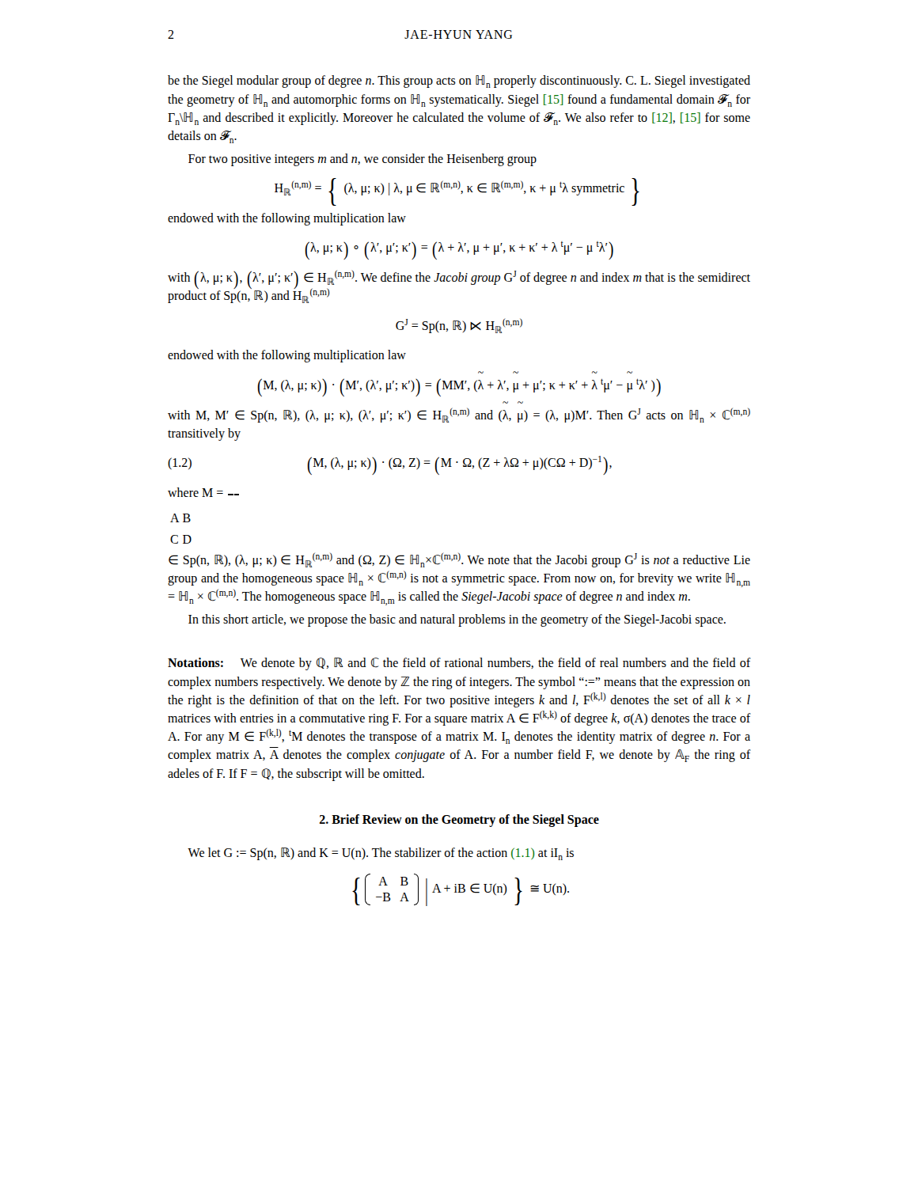2 JAE-HYUN YANG 2
be the Siegel modular group of degree n. This group acts on ℍn properly discontinuously. C. L. Siegel investigated the geometry of ℍn and automorphic forms on ℍn systematically. Siegel [15] found a fundamental domain 𝓕n for Γn\ℍn and described it explicitly. Moreover he calculated the volume of 𝓕n. We also refer to [12], [15] for some details on 𝓕n.
For two positive integers m and n, we consider the Heisenberg group
Hℝ(n,m) = { (λ, μ; κ) | λ, μ ∈ ℝ(m,n), κ ∈ ℝ(m,m), κ + μ tλ symmetric }
endowed with the following multiplication law
(λ, μ; κ) ∘ (λ′, μ′; κ′) = (λ + λ′, μ + μ′, κ + κ′ + λ tμ′ − μ tλ′)
with (λ, μ; κ), (λ′, μ′; κ′) ∈ Hℝ(n,m). We define the Jacobi group GJ of degree n and index m that is the semidirect product of Sp(n, ℝ) and Hℝ(n,m)
GJ = Sp(n, ℝ) ⋉ Hℝ(n,m)
endowed with the following multiplication law
(M, (λ, μ; κ)) · (M′, (λ′, μ′; κ′)) = (MM′, (~λ + λ′, ~μ + μ′; κ + κ′ + ~λ tμ′ − ~μ tλ′ ))
with M, M′ ∈ Sp(n, ℝ), (λ, μ; κ), (λ′, μ′; κ′) ∈ Hℝ(n,m) and (~λ, ~μ) = (λ, μ)M′. Then GJ acts on ℍn × ℂ(m,n) transitively by
(1.2) (M, (λ, μ; κ)) · (Ω, Z) = (M · Ω, (Z + λΩ + μ)(CΩ + D)−1),
where M =
| A | B |
| C | D |
∈ Sp(n, ℝ), (λ, μ; κ) ∈ Hℝ(n,m) and (Ω, Z) ∈ ℍn×ℂ(m,n). We note that the Jacobi group GJ is not a reductive Lie group and the homogeneous space ℍn × ℂ(m,n) is not a symmetric space. From now on, for brevity we write ℍn,m = ℍn × ℂ(m,n). The homogeneous space ℍn,m is called the Siegel-Jacobi space of degree n and index m.
In this short article, we propose the basic and natural problems in the geometry of the Siegel-Jacobi space.
Notations: We denote by ℚ, ℝ and ℂ the field of rational numbers, the field of real numbers and the field of complex numbers respectively. We denote by ℤ the ring of integers. The symbol “:=” means that the expression on the right is the definition of that on the left. For two positive integers k and l, F(k,l) denotes the set of all k × l matrices with entries in a commutative ring F. For a square matrix A ∈ F(k,k) of degree k, σ(A) denotes the trace of A. For any M ∈ F(k,l), t M denotes the transpose of a matrix M. In denotes the identity matrix of degree n. For a complex matrix A, A denotes the complex conjugate of A. For a number field F, we denote by 𝔸F the ring of adeles of F. If F = ℚ, the subscript will be omitted.
2. Brief Review on the Geometry of the Siegel Space
We let G := Sp(n, ℝ) and K = U(n). The stabilizer of the action (1.1) at iIn is
{
| A | B |
| −B | A |
| A + iB ∈ U(n) } ≅ U(n).